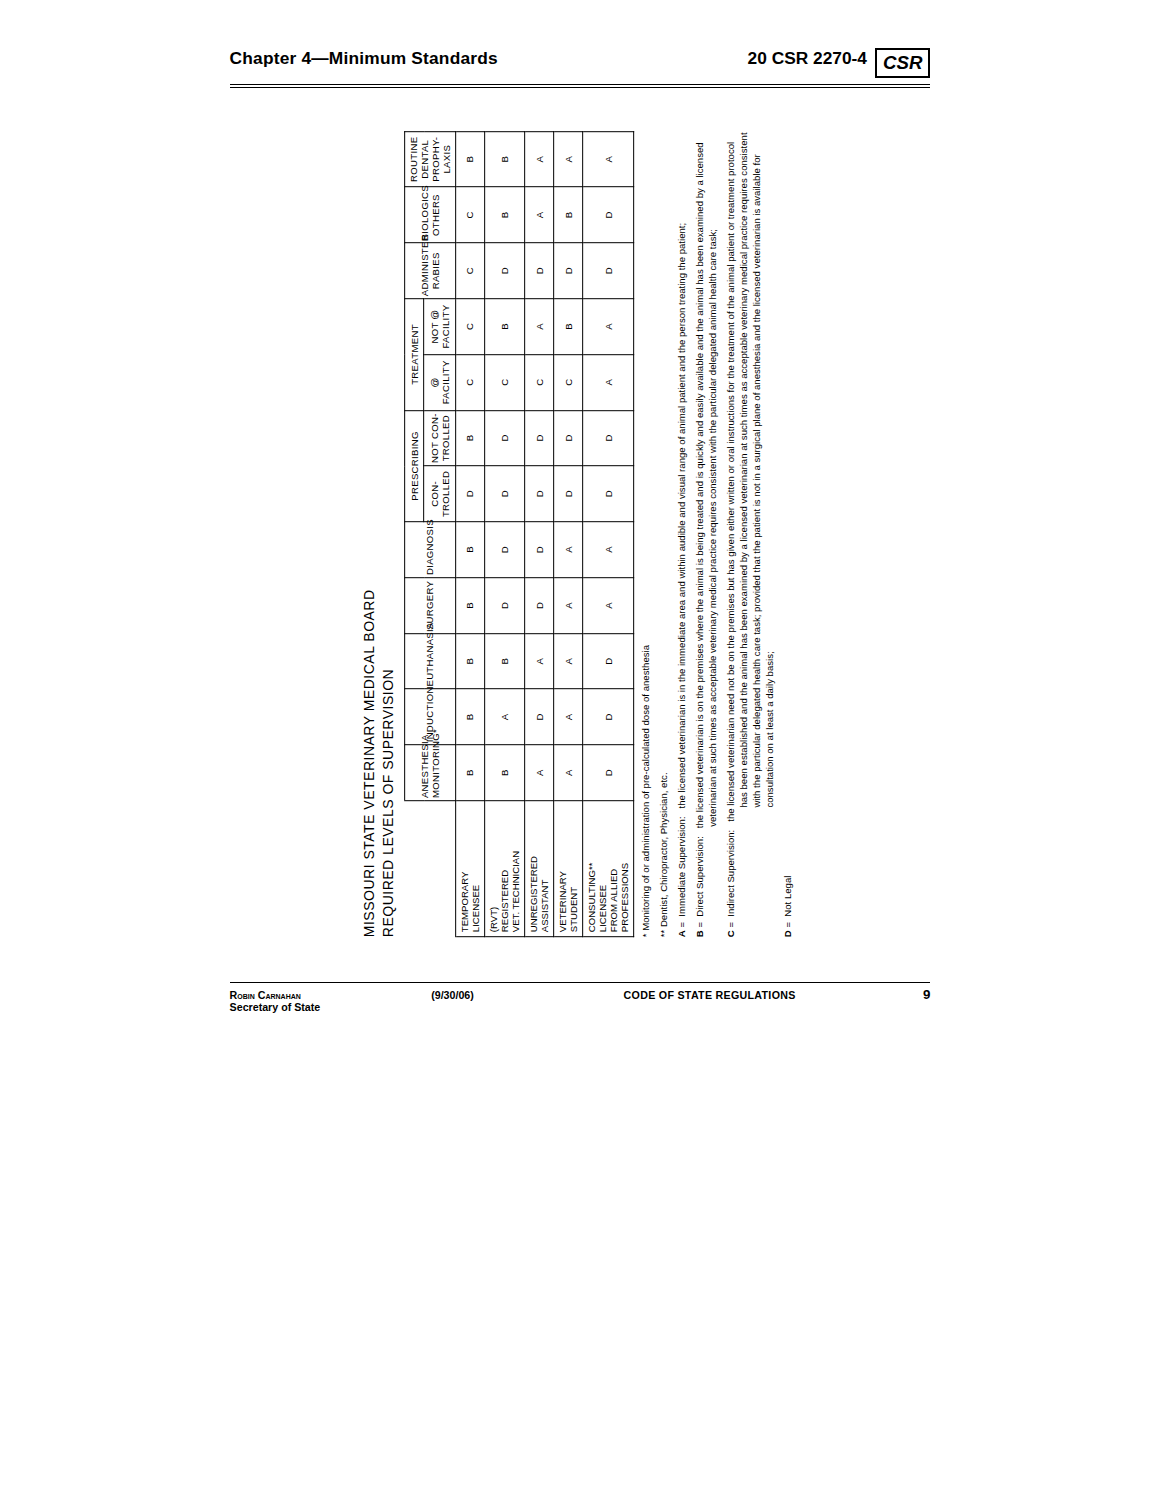Chapter 4—Minimum Standards
20 CSR 2270-4CSR
MISSOURI STATE VETERINARY MEDICAL BOARD
REQUIRED LEVELS OF SUPERVISION
| | ANESTHESIA MONITORING* | INDUCTION | EUTHANASIA | SURGERY | DIAGNOSIS | PRESCRIBING | TREATMENT | ADMINISTER RABIES | BIOLOGICS OTHERS | ROUTINE DENTAL PROPHY- LAXIS |
| --- | --- | --- | --- | --- | --- | --- | --- | --- | --- | --- |
| CON- TROLLED | NOT CON- TROLLED | @ FACILITY | NOT @ FACILITY |
| TEMPORARY LICENSEE | B | B | B | B | B | D | B | C | C | C | C | B |
| (RVT) REGISTERED VET. TECHNICIAN | B | A | B | D | D | D | D | C | B | D | B | B |
| UNREGISTERED ASSISTANT | A | D | A | D | D | D | D | C | A | D | A | A |
| VETERINARY STUDENT | A | A | A | A | A | D | D | C | B | D | B | A |
| CONSULTING** LICENSEE FROM ALLIED PROFESSIONS | D | D | D | A | A | D | D | A | A | D | D | A |
* Monitoring of or administration of pre-calculated dose of anesthesia
** Dentist, Chiropractor, Physician, etc.
A = Immediate Supervision: the licensed veterinarian is in the immediate area and within audible and visual range of animal patient and the person treating the patient;
B = Direct Supervision: the licensed veterinarian is on the premises where the animal is being treated and is quickly and easily available and the animal has been examined by a licensed veterinarian at such times as acceptable veterinary medical practice requires consistent with the particular delegated animal health care task;
C = Indirect Supervision: the licensed veterinarian need not be on the premises but has given either written or oral instructions for the treatment of the animal patient or treatment protocol has been established and the animal has been examined by a licensed veterinarian at such times as acceptable veterinary medical practice requires consistent with the particular delegated health care task; provided that the patient is not in a surgical plane of anesthesia and the licensed veterinarian is available for consultation on at least a daily basis;
D = Not Legal
Robin Carnahan Secretary of State
(9/30/06)
CODE OF STATE REGULATIONS
9